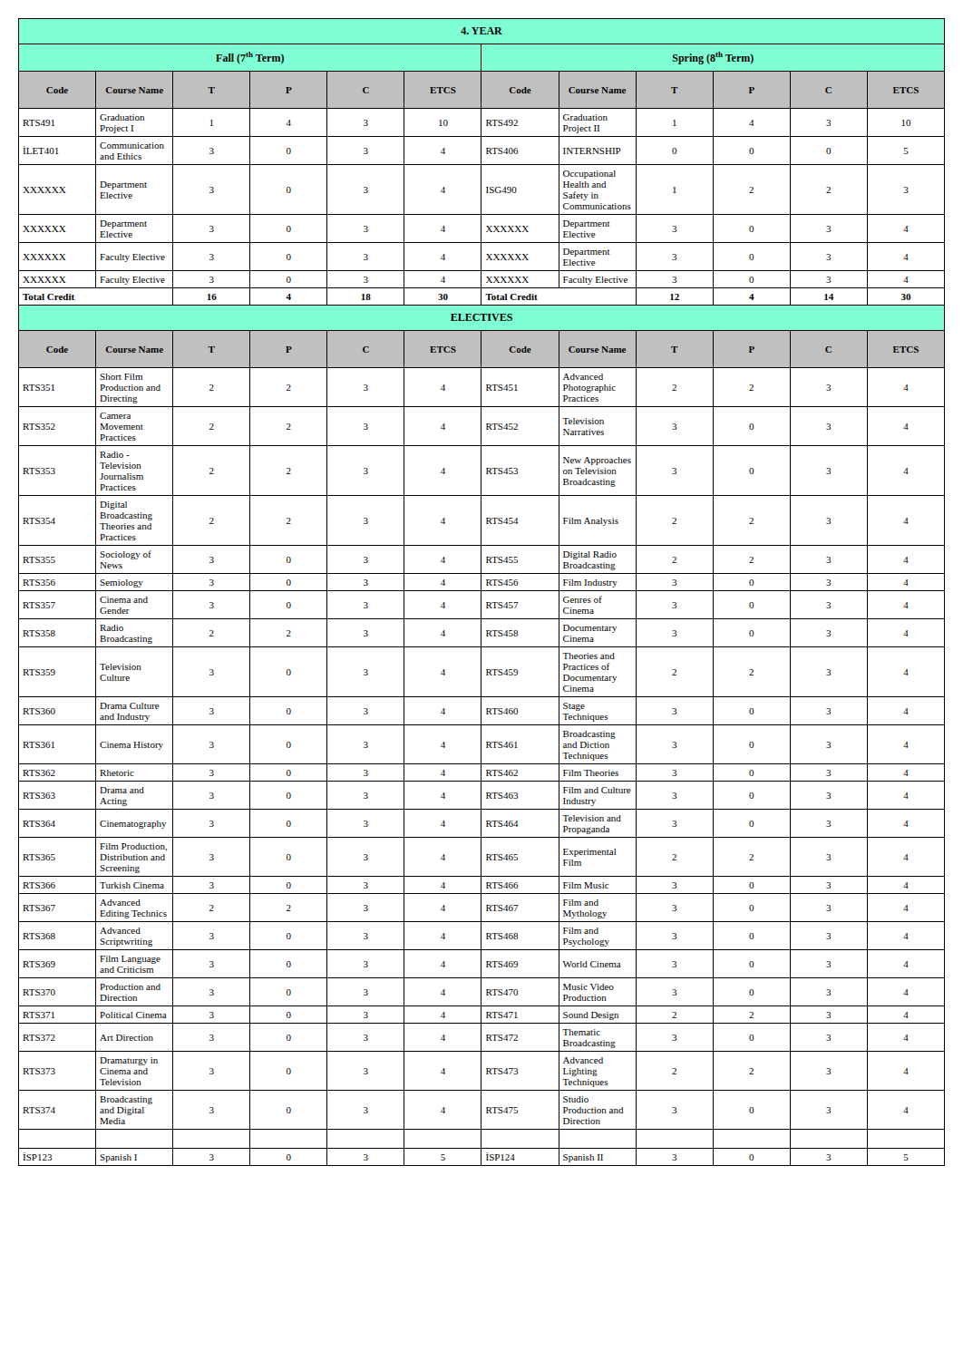| 4. YEAR |
| Fall (7 th Term) | Spring (8 th Term) |
| Code | Course Name | T | P | C | ETCS | Code | Course Name | T | P | C | ETCS |
| RTS491 | Graduation Project I | 1 | 4 | 3 | 10 | RTS492 | Graduation Project II | 1 | 4 | 3 | 10 |
| İLET401 | Communication and Ethics | 3 | 0 | 3 | 4 | RTS406 | INTERNSHIP | 0 | 0 | 0 | 5 |
| XXXXXX | Department Elective | 3 | 0 | 3 | 4 | ISG490 | Occupational Health and Safety in Communications | 1 | 2 | 2 | 3 |
| XXXXXX | Department Elective | 3 | 0 | 3 | 4 | XXXXXX | Department Elective | 3 | 0 | 3 | 4 |
| XXXXXX | Faculty Elective | 3 | 0 | 3 | 4 | XXXXXX | Department Elective | 3 | 0 | 3 | 4 |
| XXXXXX | Faculty Elective | 3 | 0 | 3 | 4 | XXXXXX | Faculty Elective | 3 | 0 | 3 | 4 |
| Total Credit | 16 | 4 | 18 | 30 | Total Credit | 12 | 4 | 14 | 30 |
| ELECTIVES |
| Code | Course Name | T | P | C | ETCS | Code | Course Name | T | P | C | ETCS |
| RTS351 | Short Film Production and Directing | 2 | 2 | 3 | 4 | RTS451 | Advanced Photographic Practices | 2 | 2 | 3 | 4 |
| RTS352 | Camera Movement Practices | 2 | 2 | 3 | 4 | RTS452 | Television Narratives | 3 | 0 | 3 | 4 |
| RTS353 | Radio - Television Journalism Practices | 2 | 2 | 3 | 4 | RTS453 | New Approaches on Television Broadcasting | 3 | 0 | 3 | 4 |
| RTS354 | Digital Broadcasting Theories and Practices | 2 | 2 | 3 | 4 | RTS454 | Film Analysis | 2 | 2 | 3 | 4 |
| RTS355 | Sociology of News | 3 | 0 | 3 | 4 | RTS455 | Digital Radio Broadcasting | 2 | 2 | 3 | 4 |
| RTS356 | Semiology | 3 | 0 | 3 | 4 | RTS456 | Film Industry | 3 | 0 | 3 | 4 |
| RTS357 | Cinema and Gender | 3 | 0 | 3 | 4 | RTS457 | Genres of Cinema | 3 | 0 | 3 | 4 |
| RTS358 | Radio Broadcasting | 2 | 2 | 3 | 4 | RTS458 | Documentary Cinema | 3 | 0 | 3 | 4 |
| RTS359 | Television Culture | 3 | 0 | 3 | 4 | RTS459 | Theories and Practices of Documentary Cinema | 2 | 2 | 3 | 4 |
| RTS360 | Drama Culture and Industry | 3 | 0 | 3 | 4 | RTS460 | Stage Techniques | 3 | 0 | 3 | 4 |
| RTS361 | Cinema History | 3 | 0 | 3 | 4 | RTS461 | Broadcasting and Diction Techniques | 3 | 0 | 3 | 4 |
| RTS362 | Rhetoric | 3 | 0 | 3 | 4 | RTS462 | Film Theories | 3 | 0 | 3 | 4 |
| RTS363 | Drama and Acting | 3 | 0 | 3 | 4 | RTS463 | Film and Culture Industry | 3 | 0 | 3 | 4 |
| RTS364 | Cinematography | 3 | 0 | 3 | 4 | RTS464 | Television and Propaganda | 3 | 0 | 3 | 4 |
| RTS365 | Film Production, Distribution and Screening | 3 | 0 | 3 | 4 | RTS465 | Experimental Film | 2 | 2 | 3 | 4 |
| RTS366 | Turkish Cinema | 3 | 0 | 3 | 4 | RTS466 | Film Music | 3 | 0 | 3 | 4 |
| RTS367 | Advanced Editing Technics | 2 | 2 | 3 | 4 | RTS467 | Film and Mythology | 3 | 0 | 3 | 4 |
| RTS368 | Advanced Scriptwriting | 3 | 0 | 3 | 4 | RTS468 | Film and Psychology | 3 | 0 | 3 | 4 |
| RTS369 | Film Language and Criticism | 3 | 0 | 3 | 4 | RTS469 | World Cinema | 3 | 0 | 3 | 4 |
| RTS370 | Production and Direction | 3 | 0 | 3 | 4 | RTS470 | Music Video Production | 3 | 0 | 3 | 4 |
| RTS371 | Political Cinema | 3 | 0 | 3 | 4 | RTS471 | Sound Design | 2 | 2 | 3 | 4 |
| RTS372 | Art Direction | 3 | 0 | 3 | 4 | RTS472 | Thematic Broadcasting | 3 | 0 | 3 | 4 |
| RTS373 | Dramaturgy in Cinema and Television | 3 | 0 | 3 | 4 | RTS473 | Advanced Lighting Techniques | 2 | 2 | 3 | 4 |
| RTS374 | Broadcasting and Digital Media | 3 | 0 | 3 | 4 | RTS475 | Studio Production and Direction | 3 | 0 | 3 | 4 |
| İSP123 | Spanish I | 3 | 0 | 3 | 5 | İSP124 | Spanish II | 3 | 0 | 3 | 5 |